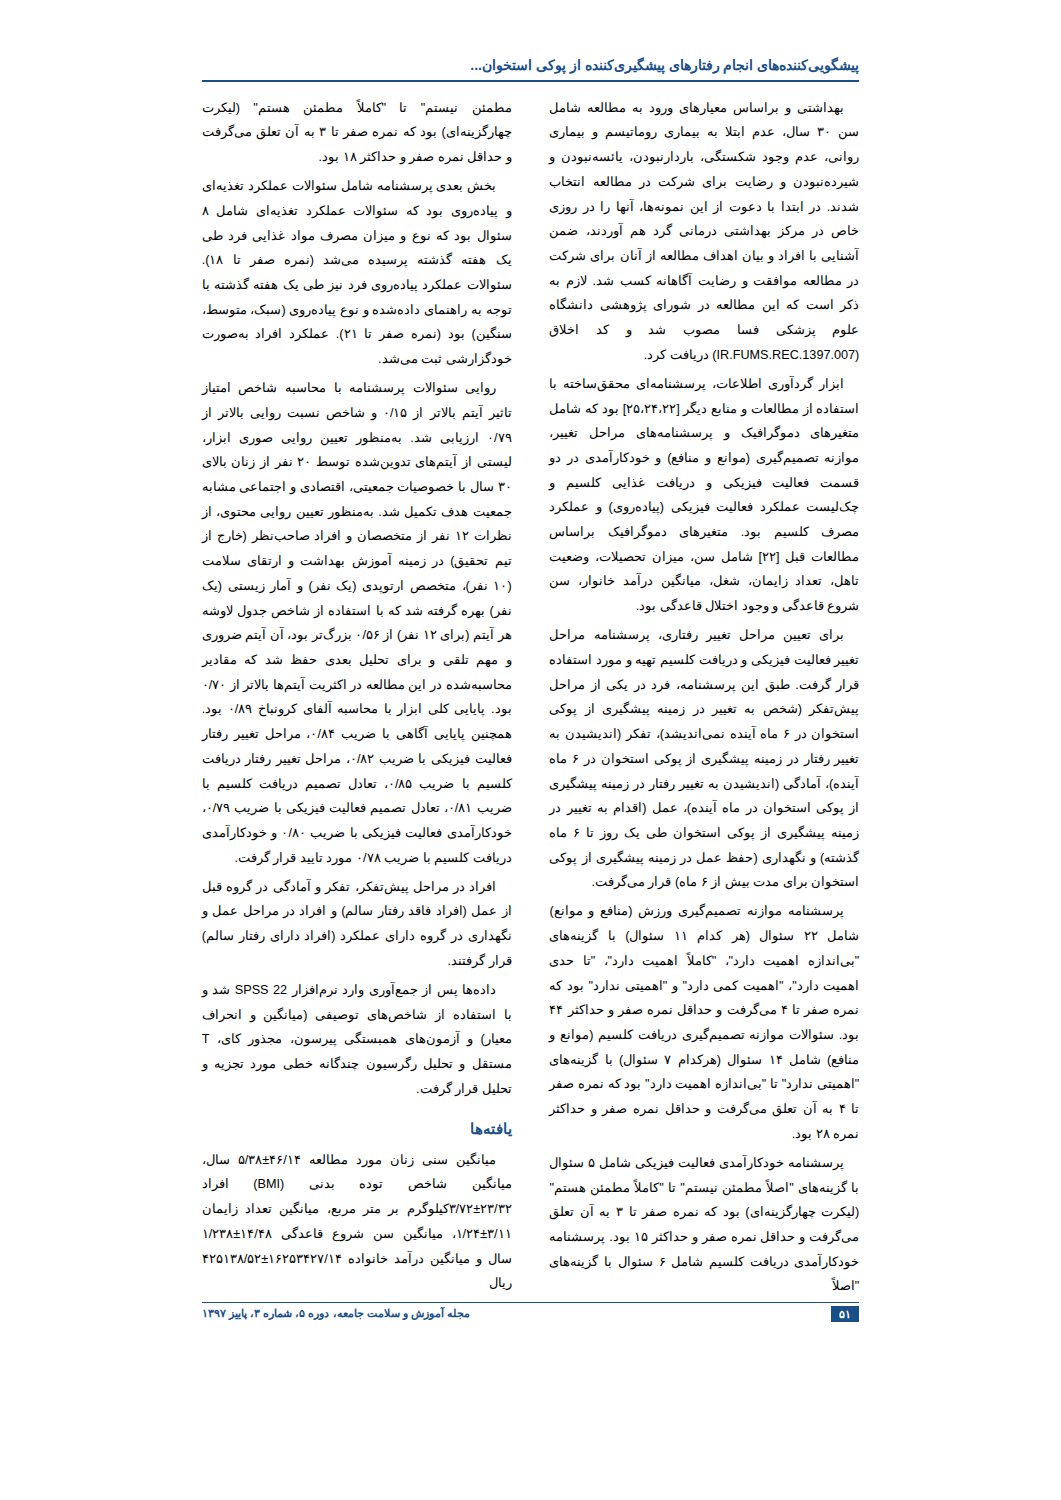پیشگویی‌کننده‌های انجام رفتارهای پیشگیری‌کننده از پوکی استخوان...
بهداشتی و براساس معیارهای ورود به مطالعه شامل سن ۳۰ سال، عدم ابتلا به بیماری روماتیسم و بیماری روانی، عدم وجود شکستگی، باردارنبودن، یائسه‌نبودن و شیرده‌نبودن و رضایت برای شرکت در مطالعه انتخاب شدند. در ابتدا با دعوت از این نمونه‌ها، آنها را در روزی خاص در مرکز بهداشتی درمانی گرد هم آوردند، ضمن آشنایی با افراد و بیان اهداف مطالعه از آنان برای شرکت در مطالعه موافقت و رضایت آگاهانه کسب شد. لازم به ذکر است که این مطالعه در شورای پژوهشی دانشگاه علوم پزشکی فسا مصوب شد و کد اخلاق (IR.FUMS.REC.1397.007) دریافت کرد.
ابزار گردآوری اطلاعات، پرسشنامه‌ای محقق‌ساخته با استفاده از مطالعات و منابع دیگر [۲۵،۲۴،۲۲] بود که شامل متغیرهای دموگرافیک و پرسشنامه‌های مراحل تغییر، موازنه تصمیم‌گیری (موانع و منافع) و خودکارآمدی در دو قسمت فعالیت فیزیکی و دریافت غذایی کلسیم و چک‌لیست عملکرد فعالیت فیزیکی (پیاده‌روی) و عملکرد مصرف کلسیم بود. متغیرهای دموگرافیک براساس مطالعات قبل [۲۲] شامل سن، میزان تحصیلات، وضعیت تاهل، تعداد زایمان، شغل، میانگین درآمد خانوار، سن شروع قاعدگی و وجود اختلال قاعدگی بود.
برای تعیین مراحل تغییر رفتاری، پرسشنامه مراحل تغییر فعالیت فیزیکی و دریافت کلسیم تهیه و مورد استفاده قرار گرفت. طبق این پرسشنامه، فرد در یکی از مراحل پیش‌تفکر (شخص به تغییر در زمینه پیشگیری از پوکی استخوان در ۶ ماه آینده نمی‌اندیشد)، تفکر (اندیشیدن به تغییر رفتار در زمینه پیشگیری از پوکی استخوان در ۶ ماه آینده)، آمادگی (اندیشیدن به تغییر رفتار در زمینه پیشگیری از پوکی استخوان در ماه آینده)، عمل (اقدام به تغییر در زمینه پیشگیری از پوکی استخوان طی یک روز تا ۶ ماه گذشته) و نگهداری (حفظ عمل در زمینه پیشگیری از پوکی استخوان برای مدت بیش از ۶ ماه) قرار می‌گرفت.
پرسشنامه موازنه تصمیم‌گیری ورزش (منافع و موانع) شامل ۲۲ سئوال (هر کدام ۱۱ سئوال) با گزینه‌های "بی‌اندازه اهمیت دارد"، "کاملاً اهمیت دارد"، "تا حدی اهمیت دارد"، "اهمیت کمی دارد" و "اهمیتی ندارد" بود که نمره صفر تا ۴ می‌گرفت و حداقل نمره صفر و حداکثر ۴۴ بود. سئوالات موازنه تصمیم‌گیری دریافت کلسیم (موانع و منافع) شامل ۱۴ سئوال (هرکدام ۷ سئوال) با گزینه‌های "اهمیتی ندارد" تا "بی‌اندازه اهمیت دارد" بود که نمره صفر تا ۴ به آن تعلق می‌گرفت و حداقل نمره صفر و حداکثر نمره ۲۸ بود.
پرسشنامه خودکارآمدی فعالیت فیزیکی شامل ۵ سئوال با گزینه‌های "اصلاً مطمئن نیستم" تا "کاملاً مطمئن هستم" (لیکرت چهارگزینه‌ای) بود که نمره صفر تا ۳ به آن تعلق می‌گرفت و حداقل نمره صفر و حداکثر ۱۵ بود. پرسشنامه خودکارآمدی دریافت کلسیم شامل ۶ سئوال با گزینه‌های "اصلاً
مطمئن نیستم" تا "کاملاً مطمئن هستم" (لیکرت چهارگزینه‌ای) بود که نمره صفر تا ۳ به آن تعلق می‌گرفت و حداقل نمره صفر و حداکثر ۱۸ بود.
بخش بعدی پرسشنامه شامل سئوالات عملکرد تغذیه‌ای و پیاده‌روی بود که سئوالات عملکرد تغذیه‌ای شامل ۸ سئوال بود که نوع و میزان مصرف مواد غذایی فرد طی یک هفته گذشته پرسیده می‌شد (نمره صفر تا ۱۸). سئوالات عملکرد پیاده‌روی فرد نیز طی یک هفته گذشته با توجه به راهنمای داده‌شده و نوع پیاده‌روی (سبک، متوسط، سنگین) بود (نمره صفر تا ۲۱). عملکرد افراد به‌صورت خودگزارشی ثبت می‌شد.
روایی سئوالات پرسشنامه با محاسبه شاخص امتیاز تاثیر آیتم بالاتر از ۰/۱۵ و شاخص نسبت روایی بالاتر از ۰/۷۹ ارزیابی شد. به‌منظور تعیین روایی صوری ابزار، لیستی از آیتم‌های تدوین‌شده توسط ۲۰ نفر از زنان بالای ۳۰ سال با خصوصیات جمعیتی، اقتصادی و اجتماعی مشابه جمعیت هدف تکمیل شد. به‌منظور تعیین روایی محتوی، از نظرات ۱۲ نفر از متخصصان و افراد صاحب‌نظر (خارج از تیم تحقیق) در زمینه آموزش بهداشت و ارتقای سلامت (۱۰ نفر)، متخصص ارتوپدی (یک نفر) و آمار زیستی (یک نفر) بهره گرفته شد که با استفاده از شاخص جدول لاوشه هر آیتم (برای ۱۲ نفر) از ۰/۵۶ بزرگ‌تر بود، آن آیتم ضروری و مهم تلقی و برای تحلیل بعدی حفظ شد که مقادیر محاسبه‌شده در این مطالعه در اکثریت آیتم‌ها بالاتر از ۰/۷۰ بود. پایایی کلی ابزار با محاسبه آلفای کرونباخ ۰/۸۹ بود. همچنین پایایی آگاهی با ضریب ۰/۸۴، مراحل تغییر رفتار فعالیت فیزیکی با ضریب ۰/۸۲، مراحل تغییر رفتار دریافت کلسیم با ضریب ۰/۸۵، تعادل تصمیم دریافت کلسیم با ضریب ۰/۸۱، تعادل تصمیم فعالیت فیزیکی با ضریب ۰/۷۹، خودکارآمدی فعالیت فیزیکی با ضریب ۰/۸۰ و خودکارآمدی دریافت کلسیم با ضریب ۰/۷۸ مورد تایید قرار گرفت.
افراد در مراحل پیش‌تفکر، تفکر و آمادگی در گروه قبل از عمل (افراد فاقد رفتار سالم) و افراد در مراحل عمل و نگهداری در گروه دارای عملکرد (افراد دارای رفتار سالم) قرار گرفتند.
داده‌ها پس از جمع‌آوری وارد نرم‌افزار SPSS 22 شد و با استفاده از شاخص‌های توصیفی (میانگین و انحراف معیار) و آزمون‌های همبستگی پیرسون، مجذور کای، T مستقل و تحلیل رگرسیون چندگانه خطی مورد تجزیه و تحلیل قرار گرفت.
یافته‌ها
میانگین سنی زنان مورد مطالعه ۴۶/۱۴±۵/۳۸ سال، میانگین شاخص توده بدنی (BMI) افراد ۲۳/۳۲±۳/۷۲کیلوگرم بر متر مربع، میانگین تعداد زایمان ۳/۱۱±۱/۲۴، میانگین سن شروع قاعدگی ۱۴/۴۸±۱/۲۳۸ سال و میانگین درآمد خانواده ۱۶۲۵۳۴۲۷/۱۴±۴۲۵۱۳۸/۵۲ ریال
۵۱ مجله آموزش و سلامت جامعه، دوره ۵، شماره ۳، پاییز ۱۳۹۷